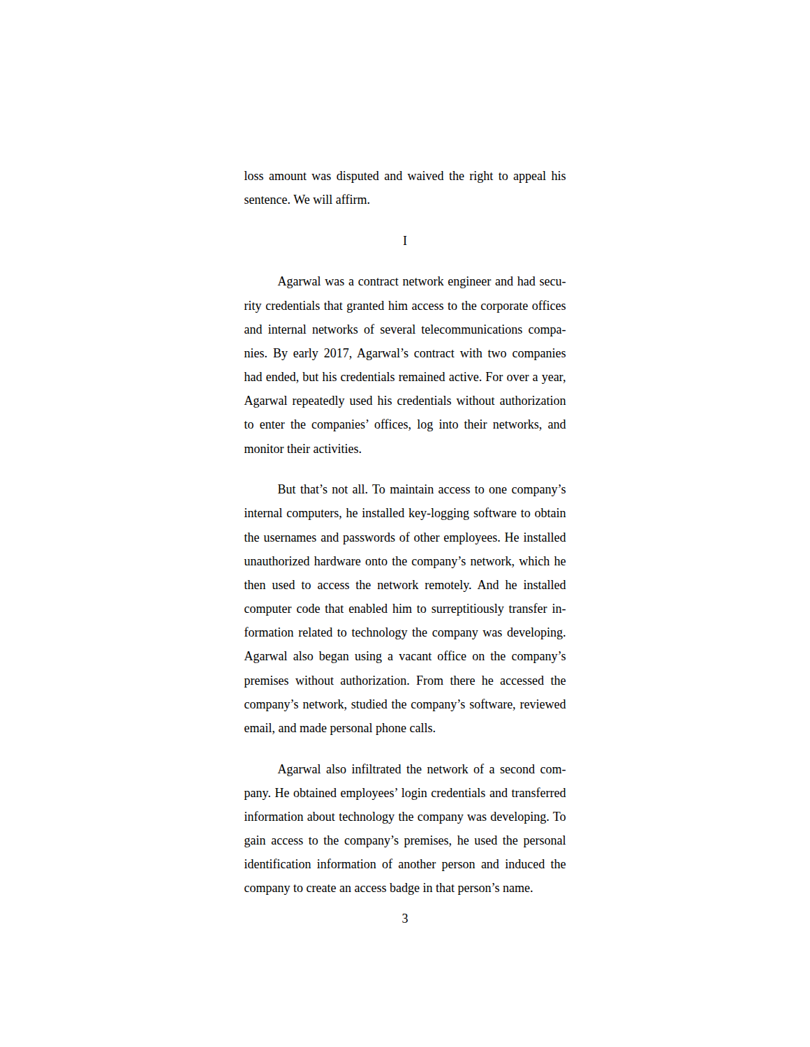loss amount was disputed and waived the right to appeal his sentence. We will affirm.
I
Agarwal was a contract network engineer and had security credentials that granted him access to the corporate offices and internal networks of several telecommunications companies. By early 2017, Agarwal’s contract with two companies had ended, but his credentials remained active. For over a year, Agarwal repeatedly used his credentials without authorization to enter the companies’ offices, log into their networks, and monitor their activities.
But that’s not all. To maintain access to one company’s internal computers, he installed key-logging software to obtain the usernames and passwords of other employees. He installed unauthorized hardware onto the company’s network, which he then used to access the network remotely. And he installed computer code that enabled him to surreptitiously transfer information related to technology the company was developing. Agarwal also began using a vacant office on the company’s premises without authorization. From there he accessed the company’s network, studied the company’s software, reviewed email, and made personal phone calls.
Agarwal also infiltrated the network of a second company. He obtained employees’ login credentials and transferred information about technology the company was developing. To gain access to the company’s premises, he used the personal identification information of another person and induced the company to create an access badge in that person’s name.
3